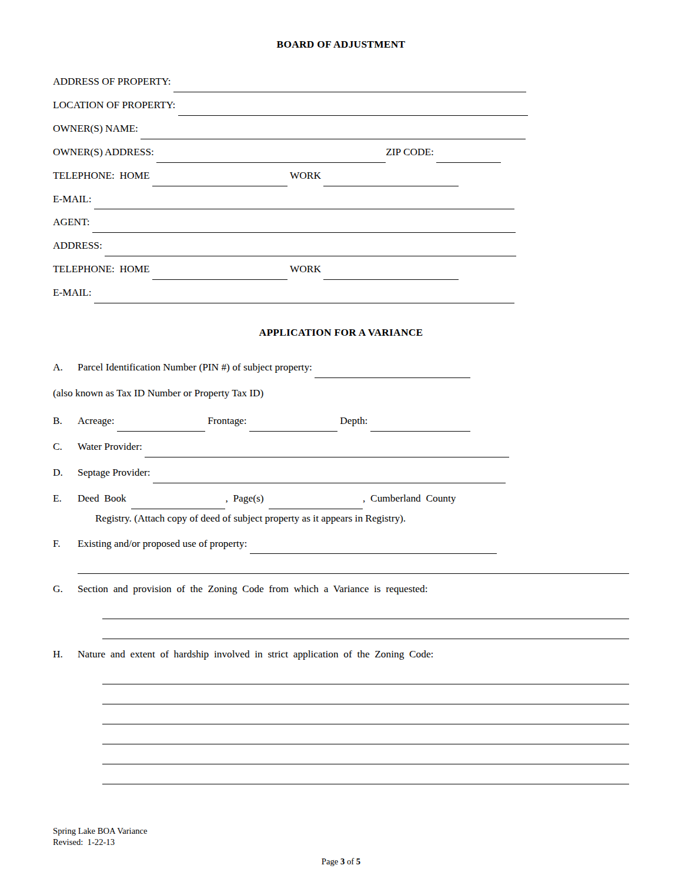BOARD OF ADJUSTMENT
ADDRESS OF PROPERTY:
LOCATION OF PROPERTY:
OWNER(S) NAME:
OWNER(S) ADDRESS: ZIP CODE:
TELEPHONE: HOME WORK
E-MAIL:
AGENT:
ADDRESS:
TELEPHONE: HOME WORK
E-MAIL:
APPLICATION FOR A VARIANCE
A. Parcel Identification Number (PIN #) of subject property:
(also known as Tax ID Number or Property Tax ID)
B. Acreage: Frontage: Depth:
C. Water Provider:
D. Septage Provider:
E. Deed Book , Page(s) , Cumberland County Registry. (Attach copy of deed of subject property as it appears in Registry).
F. Existing and/or proposed use of property:
G. Section and provision of the Zoning Code from which a Variance is requested:
H. Nature and extent of hardship involved in strict application of the Zoning Code:
Spring Lake BOA Variance
Revised: 1-22-13
Page 3 of 5